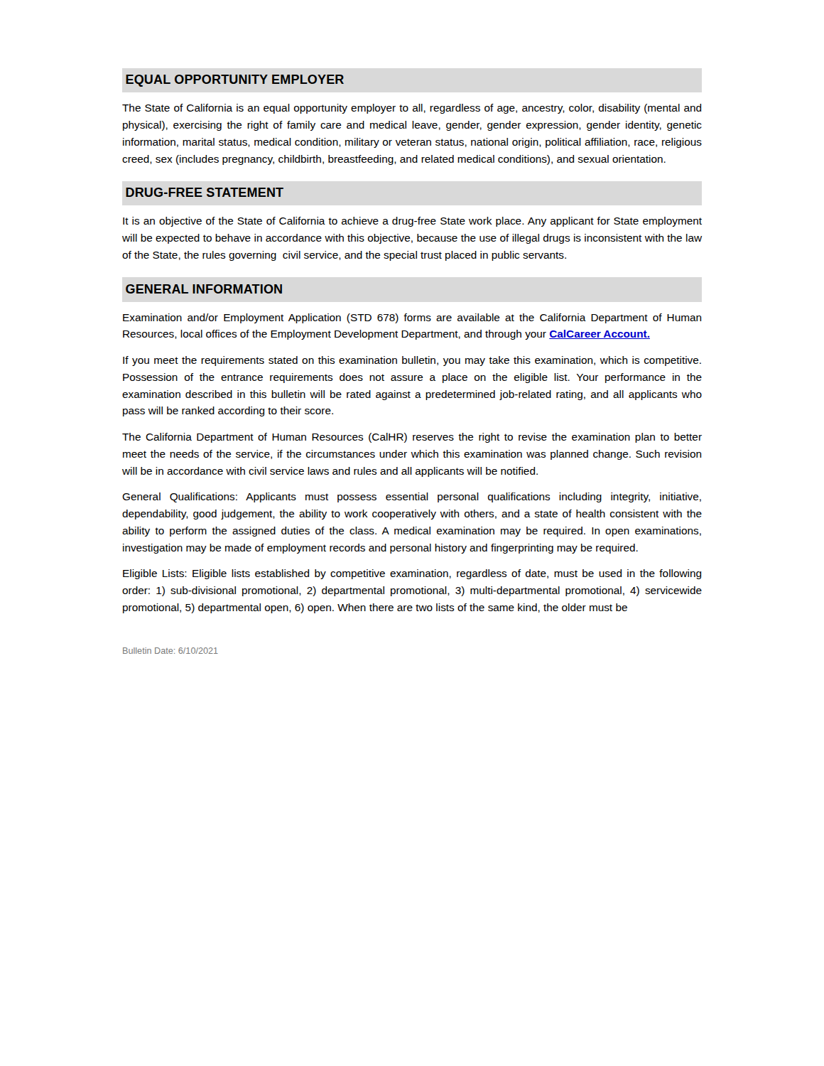EQUAL OPPORTUNITY EMPLOYER
The State of California is an equal opportunity employer to all, regardless of age, ancestry, color, disability (mental and physical), exercising the right of family care and medical leave, gender, gender expression, gender identity, genetic information, marital status, medical condition, military or veteran status, national origin, political affiliation, race, religious creed, sex (includes pregnancy, childbirth, breastfeeding, and related medical conditions), and sexual orientation.
DRUG-FREE STATEMENT
It is an objective of the State of California to achieve a drug-free State work place. Any applicant for State employment will be expected to behave in accordance with this objective, because the use of illegal drugs is inconsistent with the law of the State, the rules governing civil service, and the special trust placed in public servants.
GENERAL INFORMATION
Examination and/or Employment Application (STD 678) forms are available at the California Department of Human Resources, local offices of the Employment Development Department, and through your CalCareer Account.
If you meet the requirements stated on this examination bulletin, you may take this examination, which is competitive. Possession of the entrance requirements does not assure a place on the eligible list. Your performance in the examination described in this bulletin will be rated against a predetermined job-related rating, and all applicants who pass will be ranked according to their score.
The California Department of Human Resources (CalHR) reserves the right to revise the examination plan to better meet the needs of the service, if the circumstances under which this examination was planned change. Such revision will be in accordance with civil service laws and rules and all applicants will be notified.
General Qualifications: Applicants must possess essential personal qualifications including integrity, initiative, dependability, good judgement, the ability to work cooperatively with others, and a state of health consistent with the ability to perform the assigned duties of the class. A medical examination may be required. In open examinations, investigation may be made of employment records and personal history and fingerprinting may be required.
Eligible Lists: Eligible lists established by competitive examination, regardless of date, must be used in the following order: 1) sub-divisional promotional, 2) departmental promotional, 3) multi-departmental promotional, 4) servicewide promotional, 5) departmental open, 6) open. When there are two lists of the same kind, the older must be
Bulletin Date: 6/10/2021